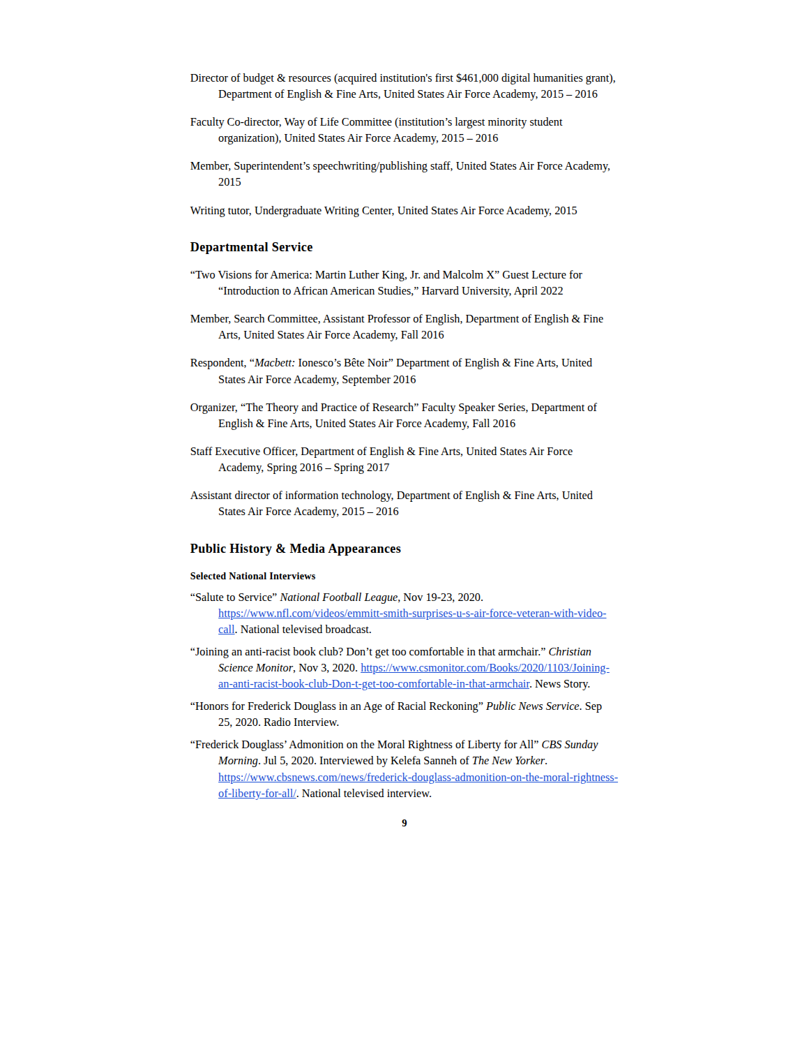Director of budget & resources (acquired institution's first $461,000 digital humanities grant), Department of English & Fine Arts, United States Air Force Academy, 2015 – 2016
Faculty Co-director, Way of Life Committee (institution’s largest minority student organization), United States Air Force Academy, 2015 – 2016
Member, Superintendent’s speechwriting/publishing staff, United States Air Force Academy, 2015
Writing tutor, Undergraduate Writing Center, United States Air Force Academy, 2015
Departmental Service
“Two Visions for America: Martin Luther King, Jr. and Malcolm X” Guest Lecture for “Introduction to African American Studies,” Harvard University, April 2022
Member, Search Committee, Assistant Professor of English, Department of English & Fine Arts, United States Air Force Academy, Fall 2016
Respondent, “Macbett: Ionesco’s Bête Noir” Department of English & Fine Arts, United States Air Force Academy, September 2016
Organizer, “The Theory and Practice of Research” Faculty Speaker Series, Department of English & Fine Arts, United States Air Force Academy, Fall 2016
Staff Executive Officer, Department of English & Fine Arts, United States Air Force Academy, Spring 2016 – Spring 2017
Assistant director of information technology, Department of English & Fine Arts, United States Air Force Academy, 2015 – 2016
Public History & Media Appearances
Selected National Interviews
“Salute to Service” National Football League, Nov 19-23, 2020. https://www.nfl.com/videos/emmitt-smith-surprises-u-s-air-force-veteran-with-video-call. National televised broadcast.
“Joining an anti-racist book club? Don’t get too comfortable in that armchair.” Christian Science Monitor, Nov 3, 2020. https://www.csmonitor.com/Books/2020/1103/Joining-an-anti-racist-book-club-Don-t-get-too-comfortable-in-that-armchair. News Story.
“Honors for Frederick Douglass in an Age of Racial Reckoning” Public News Service. Sep 25, 2020. Radio Interview.
“Frederick Douglass’ Admonition on the Moral Rightness of Liberty for All” CBS Sunday Morning. Jul 5, 2020. Interviewed by Kelefa Sanneh of The New Yorker. https://www.cbsnews.com/news/frederick-douglass-admonition-on-the-moral-rightness-of-liberty-for-all/. National televised interview.
9